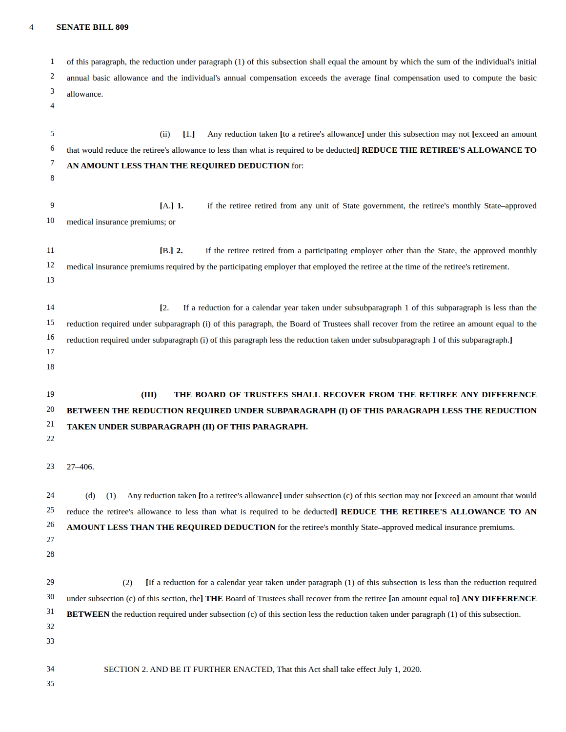4
SENATE BILL 809
1 2 3 4
of this paragraph, the reduction under paragraph (1) of this subsection shall equal the amount by which the sum of the individual's initial annual basic allowance and the individual's annual compensation exceeds the average final compensation used to compute the basic allowance.
5 6 7 8
(ii) [1.] Any reduction taken [to a retiree's allowance] under this subsection may not [exceed an amount that would reduce the retiree's allowance to less than what is required to be deducted] REDUCE THE RETIREE'S ALLOWANCE TO AN AMOUNT LESS THAN THE REQUIRED DEDUCTION for:
9 10
[A.] 1. if the retiree retired from any unit of State government, the retiree's monthly State–approved medical insurance premiums; or
11 12 13
[B.] 2. if the retiree retired from a participating employer other than the State, the approved monthly medical insurance premiums required by the participating employer that employed the retiree at the time of the retiree's retirement.
14 15 16 17 18
[2. If a reduction for a calendar year taken under subsubparagraph 1 of this subparagraph is less than the reduction required under subparagraph (i) of this paragraph, the Board of Trustees shall recover from the retiree an amount equal to the reduction required under subparagraph (i) of this paragraph less the reduction taken under subsubparagraph 1 of this subparagraph.]
19 20 21 22
(III) THE BOARD OF TRUSTEES SHALL RECOVER FROM THE RETIREE ANY DIFFERENCE BETWEEN THE REDUCTION REQUIRED UNDER SUBPARAGRAPH (I) OF THIS PARAGRAPH LESS THE REDUCTION TAKEN UNDER SUBPARAGRAPH (II) OF THIS PARAGRAPH.
23
27–406.
24 25 26 27 28
(d) (1) Any reduction taken [to a retiree's allowance] under subsection (c) of this section may not [exceed an amount that would reduce the retiree's allowance to less than what is required to be deducted] REDUCE THE RETIREE'S ALLOWANCE TO AN AMOUNT LESS THAN THE REQUIRED DEDUCTION for the retiree's monthly State–approved medical insurance premiums.
29 30 31 32 33
(2) [If a reduction for a calendar year taken under paragraph (1) of this subsection is less than the reduction required under subsection (c) of this section, the] THE Board of Trustees shall recover from the retiree [an amount equal to] ANY DIFFERENCE BETWEEN the reduction required under subsection (c) of this section less the reduction taken under paragraph (1) of this subsection.
34 35
SECTION 2. AND BE IT FURTHER ENACTED, That this Act shall take effect July 1, 2020.